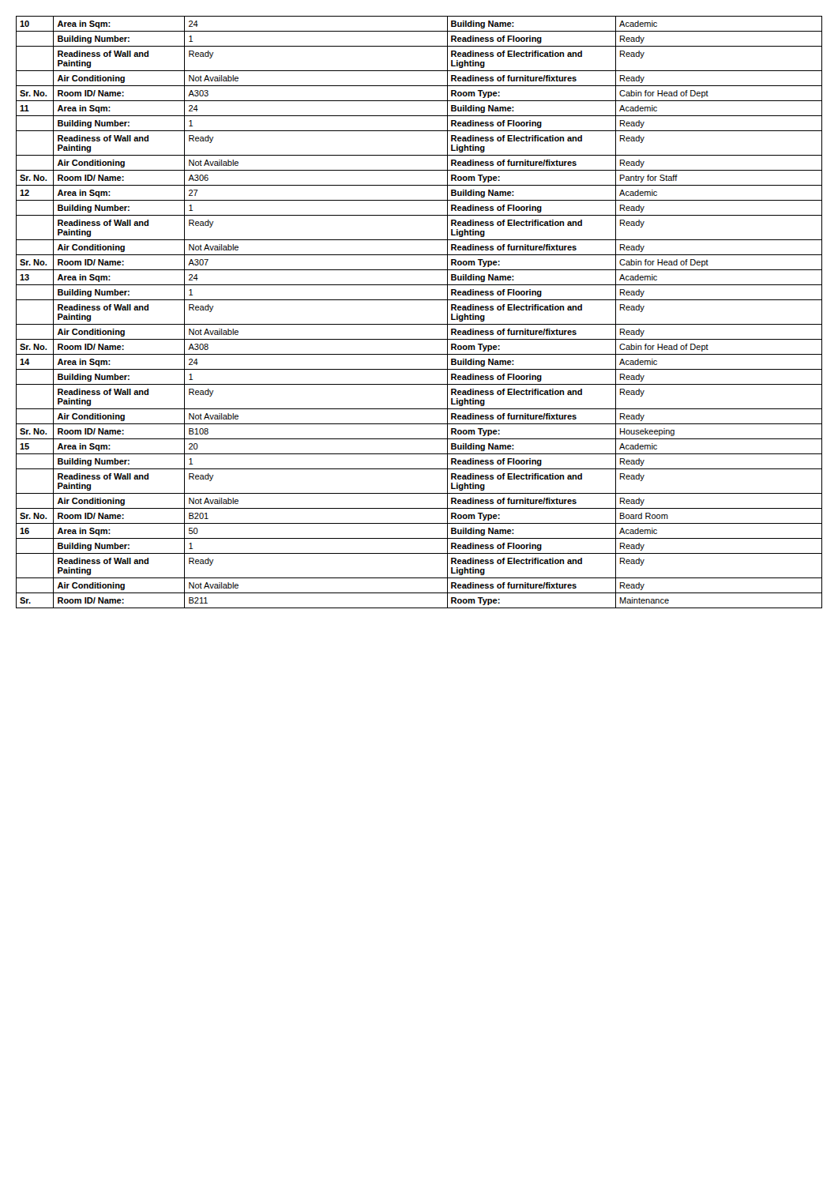| 10 | Area in Sqm: | 24 | Building Name: | Academic |
| | Building Number: | 1 | Readiness of Flooring | Ready |
| | Readiness of Wall and Painting | Ready | Readiness of Electrification and Lighting | Ready |
| | Air Conditioning | Not Available | Readiness of furniture/fixtures | Ready |
| Sr. No. | Room ID/ Name: | A303 | Room Type: | Cabin for Head of Dept |
| 11 | Area in Sqm: | 24 | Building Name: | Academic |
| | Building Number: | 1 | Readiness of Flooring | Ready |
| | Readiness of Wall and Painting | Ready | Readiness of Electrification and Lighting | Ready |
| | Air Conditioning | Not Available | Readiness of furniture/fixtures | Ready |
| Sr. No. | Room ID/ Name: | A306 | Room Type: | Pantry for Staff |
| 12 | Area in Sqm: | 27 | Building Name: | Academic |
| | Building Number: | 1 | Readiness of Flooring | Ready |
| | Readiness of Wall and Painting | Ready | Readiness of Electrification and Lighting | Ready |
| | Air Conditioning | Not Available | Readiness of furniture/fixtures | Ready |
| Sr. No. | Room ID/ Name: | A307 | Room Type: | Cabin for Head of Dept |
| 13 | Area in Sqm: | 24 | Building Name: | Academic |
| | Building Number: | 1 | Readiness of Flooring | Ready |
| | Readiness of Wall and Painting | Ready | Readiness of Electrification and Lighting | Ready |
| | Air Conditioning | Not Available | Readiness of furniture/fixtures | Ready |
| Sr. No. | Room ID/ Name: | A308 | Room Type: | Cabin for Head of Dept |
| 14 | Area in Sqm: | 24 | Building Name: | Academic |
| | Building Number: | 1 | Readiness of Flooring | Ready |
| | Readiness of Wall and Painting | Ready | Readiness of Electrification and Lighting | Ready |
| | Air Conditioning | Not Available | Readiness of furniture/fixtures | Ready |
| Sr. No. | Room ID/ Name: | B108 | Room Type: | Housekeeping |
| 15 | Area in Sqm: | 20 | Building Name: | Academic |
| | Building Number: | 1 | Readiness of Flooring | Ready |
| | Readiness of Wall and Painting | Ready | Readiness of Electrification and Lighting | Ready |
| | Air Conditioning | Not Available | Readiness of furniture/fixtures | Ready |
| Sr. No. | Room ID/ Name: | B201 | Room Type: | Board Room |
| 16 | Area in Sqm: | 50 | Building Name: | Academic |
| | Building Number: | 1 | Readiness of Flooring | Ready |
| | Readiness of Wall and Painting | Ready | Readiness of Electrification and Lighting | Ready |
| | Air Conditioning | Not Available | Readiness of furniture/fixtures | Ready |
| Sr. | Room ID/ Name: | B211 | Room Type: | Maintenance |